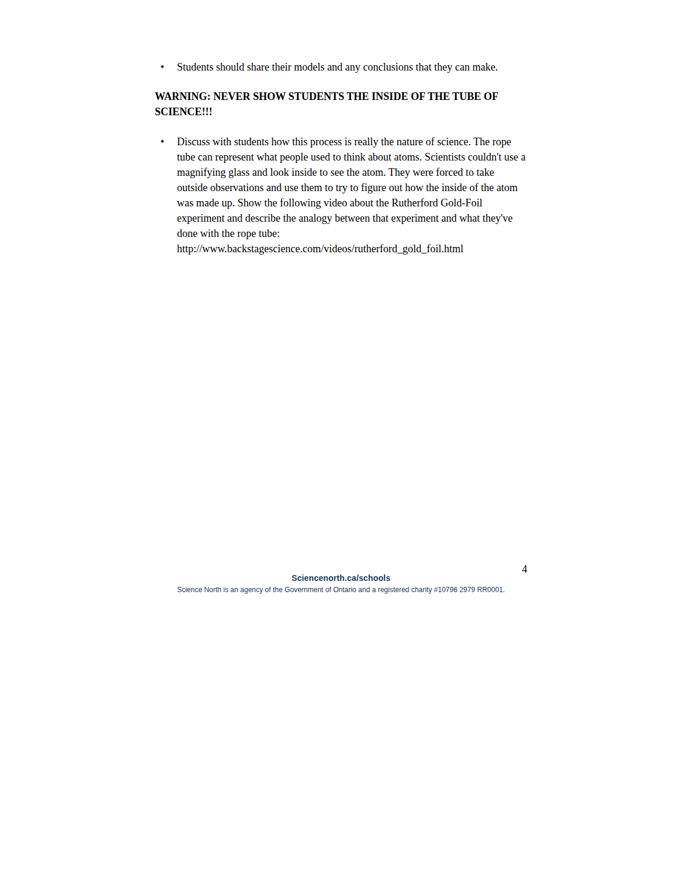Students should share their models and any conclusions that they can make.
WARNING: NEVER SHOW STUDENTS THE INSIDE OF THE TUBE OF SCIENCE!!!
Discuss with students how this process is really the nature of science. The rope tube can represent what people used to think about atoms. Scientists couldn't use a magnifying glass and look inside to see the atom. They were forced to take outside observations and use them to try to figure out how the inside of the atom was made up. Show the following video about the Rutherford Gold-Foil experiment and describe the analogy between that experiment and what they've done with the rope tube:
http://www.backstagescience.com/videos/rutherford_gold_foil.html
4
Sciencenorth.ca/schools
Science North is an agency of the Government of Ontario and a registered charity #10796 2979 RR0001.